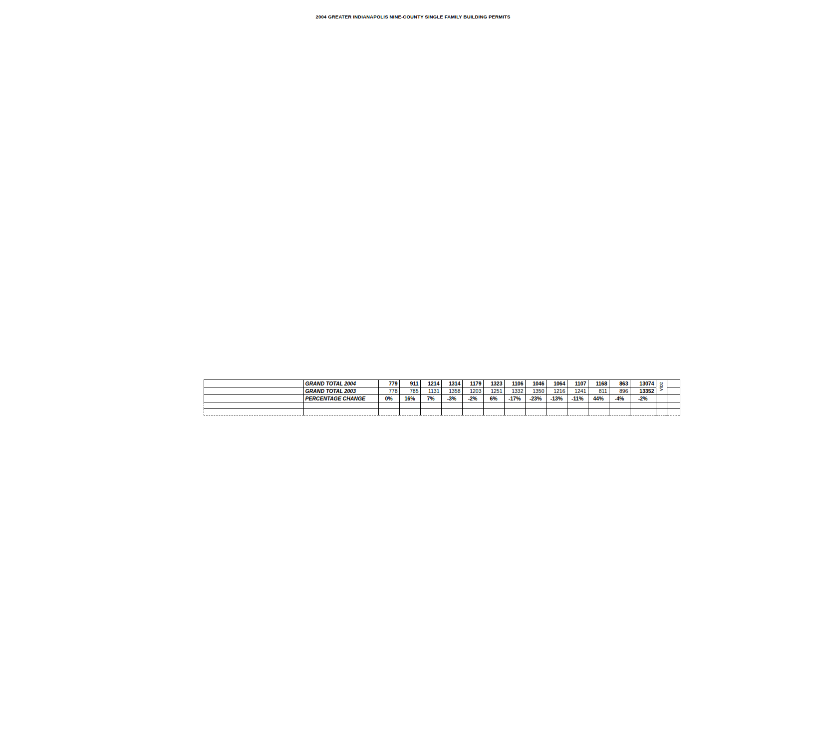2004 GREATER INDIANAPOLIS NINE-COUNTY SINGLE FAMILY BUILDING PERMITS
| | GRAND TOTAL 2004 | 779 | 911 | 1214 | 1314 | 1179 | 1323 | 1106 | 1046 | 1064 | 1107 | 1168 | 863 | 13074 | vice | |
| | GRAND TOTAL 2003 | 778 | 785 | 1131 | 1358 | 1203 | 1251 | 1332 | 1350 | 1216 | 1241 | 811 | 896 | 13352 | |
| | PERCENTAGE CHANGE | 0% | 16% | 7% | -3% | -2% | 6% | -17% | -23% | -13% | -11% | 44% | -4% | -2% | | |